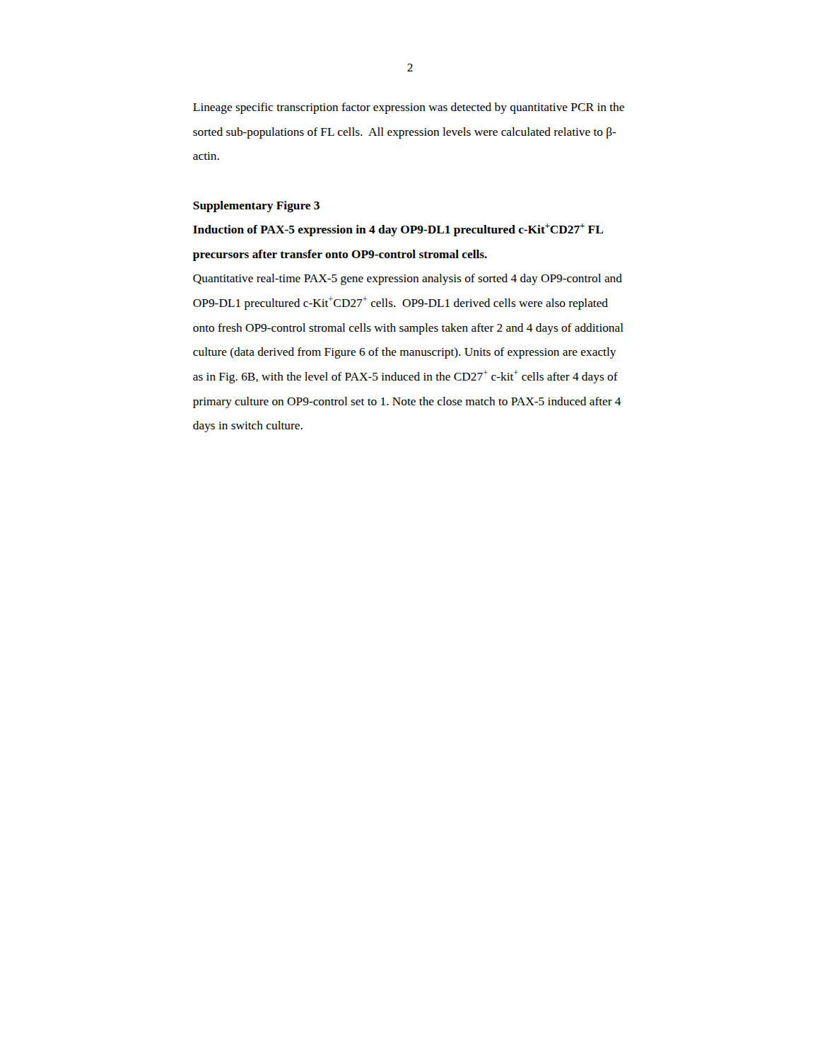2
Lineage specific transcription factor expression was detected by quantitative PCR in the sorted sub-populations of FL cells. All expression levels were calculated relative to β-actin.
Supplementary Figure 3
Induction of PAX-5 expression in 4 day OP9-DL1 precultured c-Kit+CD27+ FL precursors after transfer onto OP9-control stromal cells.
Quantitative real-time PAX-5 gene expression analysis of sorted 4 day OP9-control and OP9-DL1 precultured c-Kit+CD27+ cells. OP9-DL1 derived cells were also replated onto fresh OP9-control stromal cells with samples taken after 2 and 4 days of additional culture (data derived from Figure 6 of the manuscript). Units of expression are exactly as in Fig. 6B, with the level of PAX-5 induced in the CD27+ c-kit+ cells after 4 days of primary culture on OP9-control set to 1. Note the close match to PAX-5 induced after 4 days in switch culture.